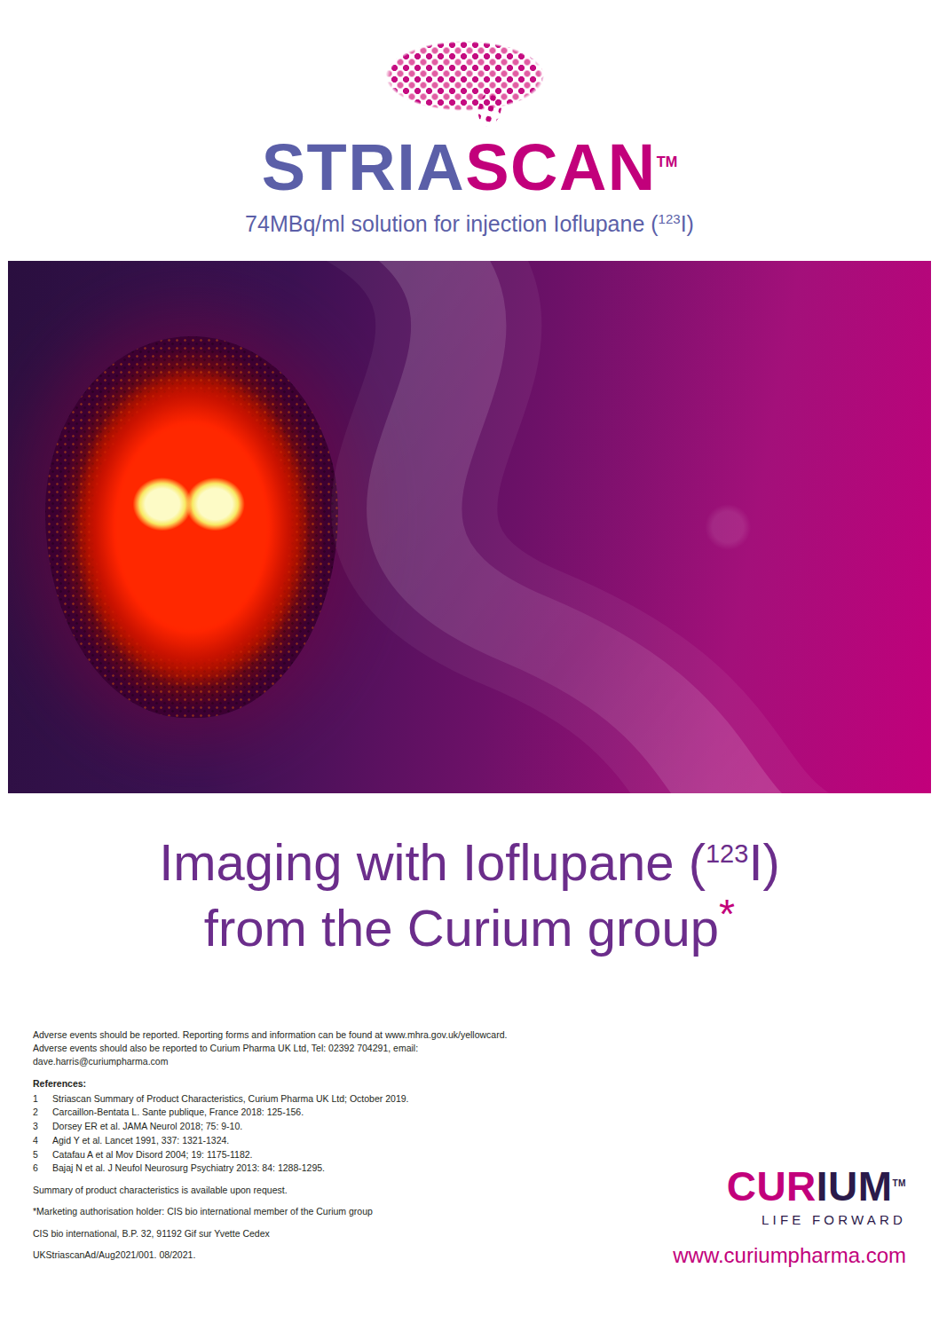STRIA SCANTM
74MBq/ml solution for injection Ioflupane (123I)
Imaging with Ioflupane (123I) from the Curium group*
Adverse events should be reported. Reporting forms and information can be found at www.mhra.gov.uk/yellowcard. Adverse events should also be reported to Curium Pharma UK Ltd, Tel: 02392 704291, email: dave.harris@curiumpharma.com
References:
Striascan Summary of Product Characteristics, Curium Pharma UK Ltd; October 2019.
Carcaillon-Bentata L. Sante publique, France 2018: 125-156.
Dorsey ER et al. JAMA Neurol 2018; 75: 9-10.
Agid Y et al. Lancet 1991, 337: 1321-1324.
Catafau A et al Mov Disord 2004; 19: 1175-1182.
Bajaj N et al. J Neufol Neurosurg Psychiatry 2013: 84: 1288-1295.
Summary of product characteristics is available upon request.
*Marketing authorisation holder: CIS bio international member of the Curium group
CIS bio international, B.P. 32, 91192 Gif sur Yvette Cedex
UKStriascanAd/Aug2021/001. 08/2021.
CUR IUMTM
Life Forward
www.curiumpharma.com